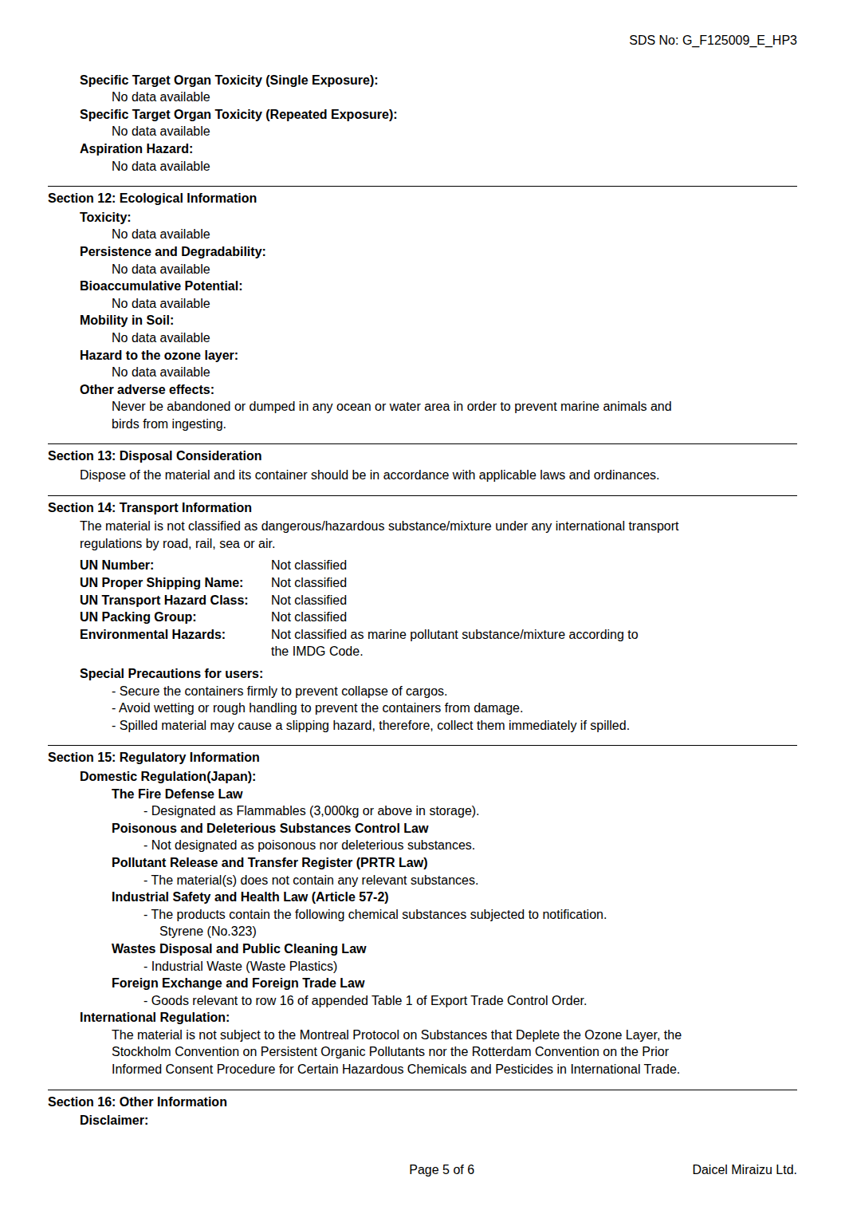SDS No: G_F125009_E_HP3
Specific Target Organ Toxicity (Single Exposure):
No data available
Specific Target Organ Toxicity (Repeated Exposure):
No data available
Aspiration Hazard:
No data available
Section 12: Ecological Information
Toxicity:
No data available
Persistence and Degradability:
No data available
Bioaccumulative Potential:
No data available
Mobility in Soil:
No data available
Hazard to the ozone layer:
No data available
Other adverse effects:
Never be abandoned or dumped in any ocean or water area in order to prevent marine animals and
birds from ingesting.
Section 13: Disposal Consideration
Dispose of the material and its container should be in accordance with applicable laws and ordinances.
Section 14: Transport Information
The material is not classified as dangerous/hazardous substance/mixture under any international transport
regulations by road, rail, sea or air.
| UN Number: | Not classified |
| UN Proper Shipping Name: | Not classified |
| UN Transport Hazard Class: | Not classified |
| UN Packing Group: | Not classified |
| Environmental Hazards: | Not classified as marine pollutant substance/mixture according to the IMDG Code. |
Special Precautions for users:
- Secure the containers firmly to prevent collapse of cargos.
- Avoid wetting or rough handling to prevent the containers from damage.
- Spilled material may cause a slipping hazard, therefore, collect them immediately if spilled.
Section 15: Regulatory Information
Domestic Regulation(Japan):
The Fire Defense Law
- Designated as Flammables (3,000kg or above in storage).
Poisonous and Deleterious Substances Control Law
- Not designated as poisonous nor deleterious substances.
Pollutant Release and Transfer Register (PRTR Law)
- The material(s) does not contain any relevant substances.
Industrial Safety and Health Law (Article 57-2)
- The products contain the following chemical substances subjected to notification.
Styrene (No.323)
Wastes Disposal and Public Cleaning Law
- Industrial Waste (Waste Plastics)
Foreign Exchange and Foreign Trade Law
- Goods relevant to row 16 of appended Table 1 of Export Trade Control Order.
International Regulation:
The material is not subject to the Montreal Protocol on Substances that Deplete the Ozone Layer, the
Stockholm Convention on Persistent Organic Pollutants nor the Rotterdam Convention on the Prior
Informed Consent Procedure for Certain Hazardous Chemicals and Pesticides in International Trade.
Section 16: Other Information
Disclaimer:
Page 5 of 6 Daicel Miraizu Ltd.